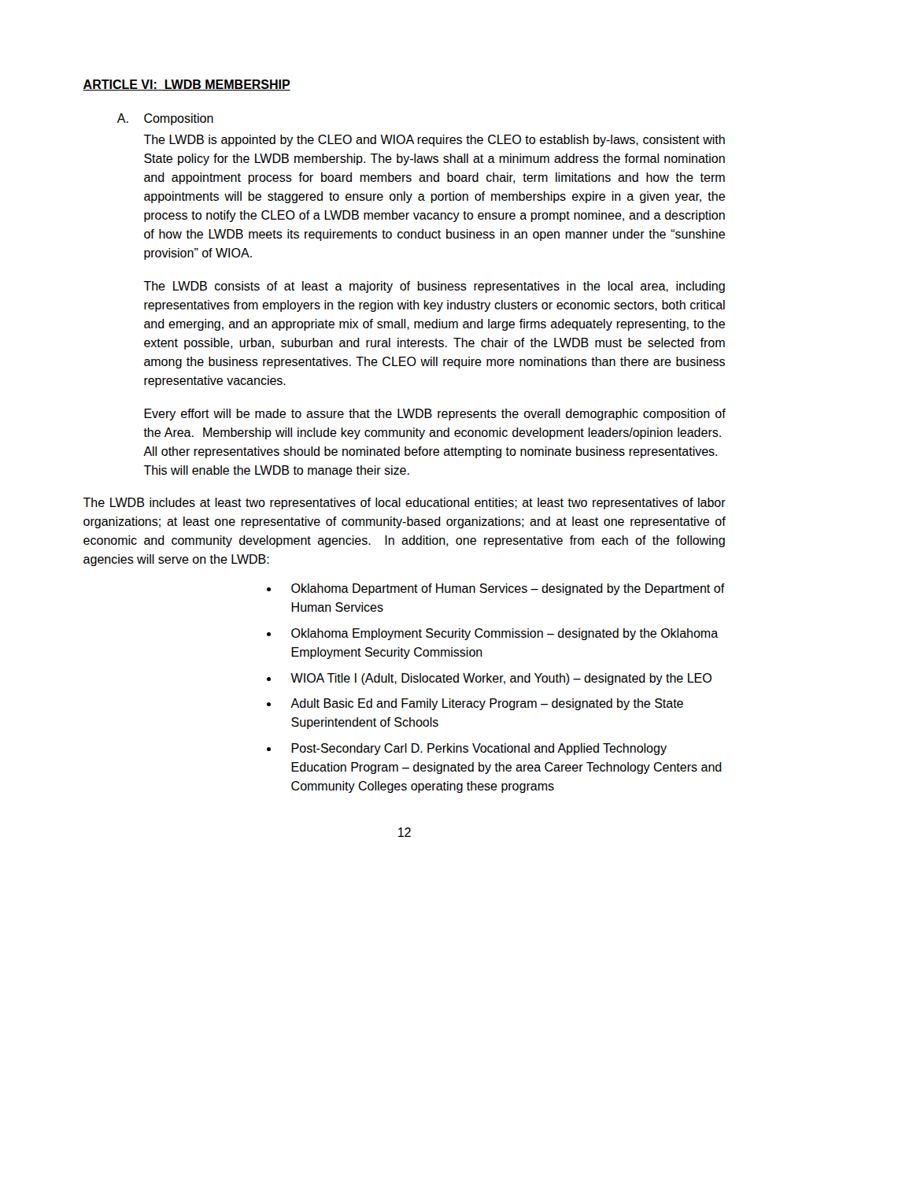ARTICLE VI: LWDB MEMBERSHIP
A. Composition
The LWDB is appointed by the CLEO and WIOA requires the CLEO to establish by-laws, consistent with State policy for the LWDB membership. The by-laws shall at a minimum address the formal nomination and appointment process for board members and board chair, term limitations and how the term appointments will be staggered to ensure only a portion of memberships expire in a given year, the process to notify the CLEO of a LWDB member vacancy to ensure a prompt nominee, and a description of how the LWDB meets its requirements to conduct business in an open manner under the “sunshine provision” of WIOA.
The LWDB consists of at least a majority of business representatives in the local area, including representatives from employers in the region with key industry clusters or economic sectors, both critical and emerging, and an appropriate mix of small, medium and large firms adequately representing, to the extent possible, urban, suburban and rural interests. The chair of the LWDB must be selected from among the business representatives. The CLEO will require more nominations than there are business representative vacancies.
Every effort will be made to assure that the LWDB represents the overall demographic composition of the Area. Membership will include key community and economic development leaders/opinion leaders. All other representatives should be nominated before attempting to nominate business representatives. This will enable the LWDB to manage their size.
The LWDB includes at least two representatives of local educational entities; at least two representatives of labor organizations; at least one representative of community-based organizations; and at least one representative of economic and community development agencies. In addition, one representative from each of the following agencies will serve on the LWDB:
Oklahoma Department of Human Services – designated by the Department of Human Services
Oklahoma Employment Security Commission – designated by the Oklahoma Employment Security Commission
WIOA Title I (Adult, Dislocated Worker, and Youth) – designated by the LEO
Adult Basic Ed and Family Literacy Program – designated by the State Superintendent of Schools
Post-Secondary Carl D. Perkins Vocational and Applied Technology Education Program – designated by the area Career Technology Centers and Community Colleges operating these programs
12